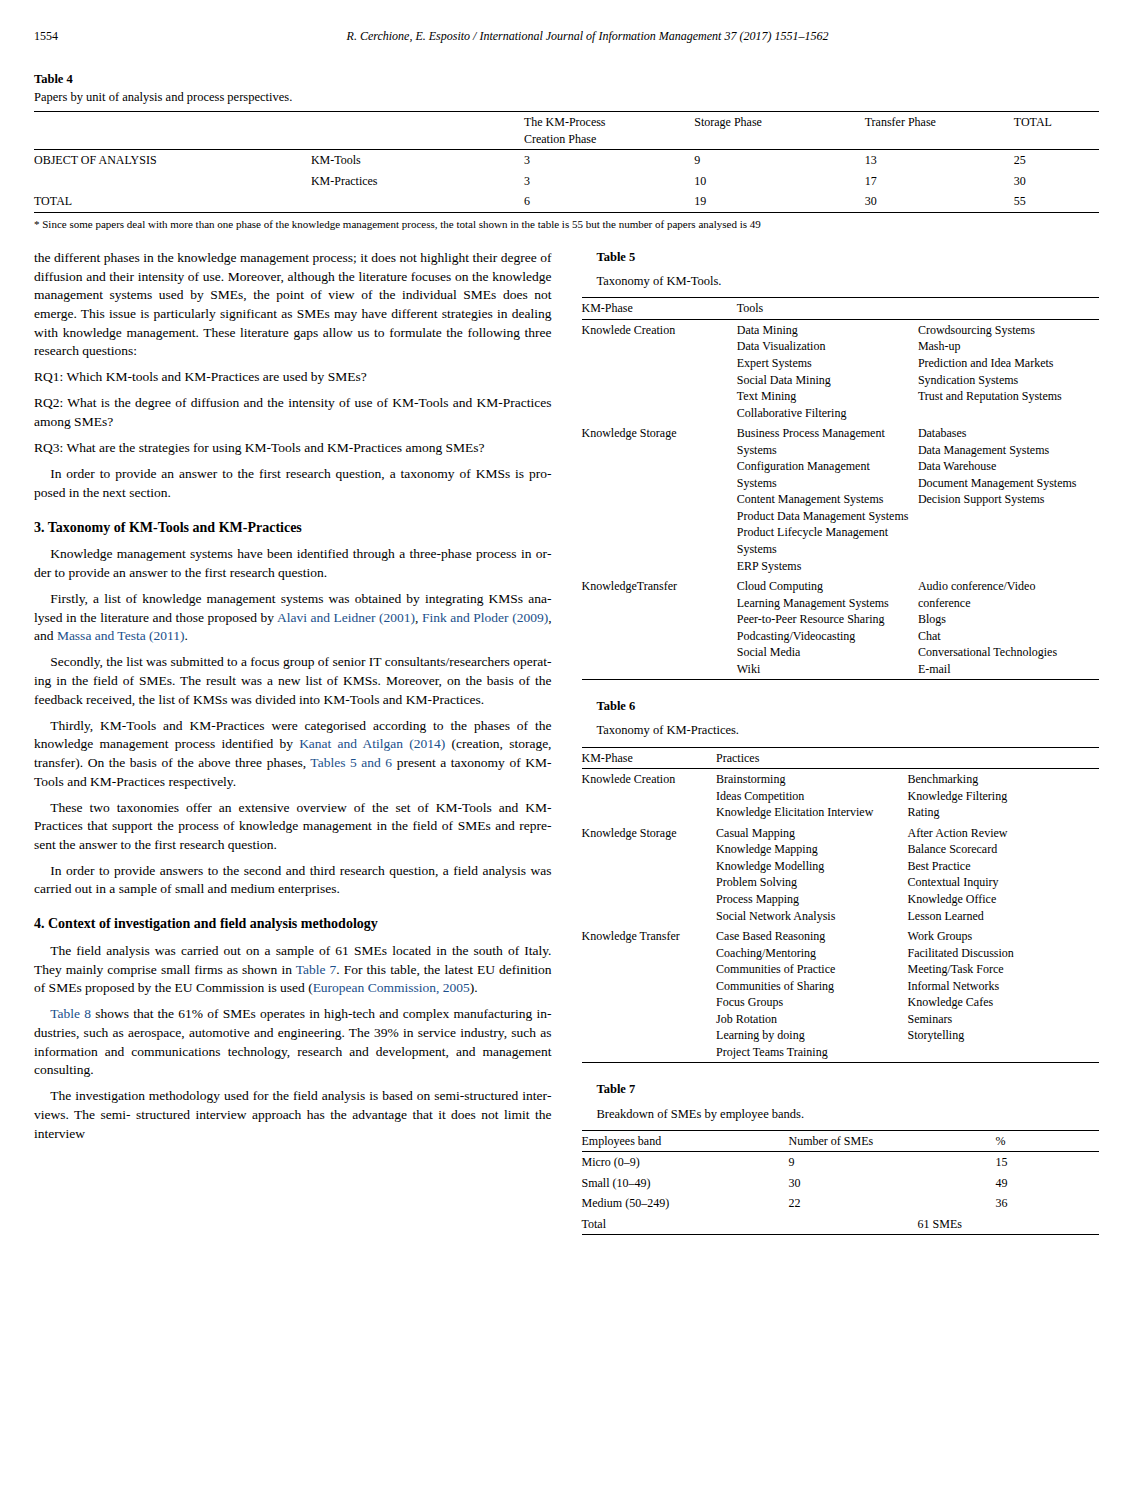1554 R. Cerchione, E. Esposito / International Journal of Information Management 37 (2017) 1551–1562
Table 4
Papers by unit of analysis and process perspectives.
| | | The KM-Process Creation Phase | Storage Phase | Transfer Phase | TOTAL |
| --- | --- | --- | --- | --- | --- |
| OBJECT OF ANALYSIS | KM-Tools | 3 | 9 | 13 | 25 |
| | KM-Practices | 3 | 10 | 17 | 30 |
| TOTAL | | 6 | 19 | 30 | 55 |
* Since some papers deal with more than one phase of the knowledge management process, the total shown in the table is 55 but the number of papers analysed is 49
the different phases in the knowledge management process; it does not highlight their degree of diffusion and their intensity of use. Moreover, although the literature focuses on the knowledge management systems used by SMEs, the point of view of the individual SMEs does not emerge. This issue is particularly significant as SMEs may have different strategies in dealing with knowledge management. These literature gaps allow us to formulate the following three research questions:
RQ1: Which KM-tools and KM-Practices are used by SMEs?
RQ2: What is the degree of diffusion and the intensity of use of KM-Tools and KM-Practices among SMEs?
RQ3: What are the strategies for using KM-Tools and KM-Practices among SMEs?
In order to provide an answer to the first research question, a taxonomy of KMSs is proposed in the next section.
3. Taxonomy of KM-Tools and KM-Practices
Knowledge management systems have been identified through a three-phase process in order to provide an answer to the first research question.
Firstly, a list of knowledge management systems was obtained by integrating KMSs analysed in the literature and those proposed by Alavi and Leidner (2001), Fink and Ploder (2009), and Massa and Testa (2011).
Secondly, the list was submitted to a focus group of senior IT consultants/researchers operating in the field of SMEs. The result was a new list of KMSs. Moreover, on the basis of the feedback received, the list of KMSs was divided into KM-Tools and KM-Practices.
Thirdly, KM-Tools and KM-Practices were categorised according to the phases of the knowledge management process identified by Kanat and Atilgan (2014) (creation, storage, transfer). On the basis of the above three phases, Tables 5 and 6 present a taxonomy of KM-Tools and KM-Practices respectively.
These two taxonomies offer an extensive overview of the set of KM-Tools and KM-Practices that support the process of knowledge management in the field of SMEs and represent the answer to the first research question.
In order to provide answers to the second and third research question, a field analysis was carried out in a sample of small and medium enterprises.
4. Context of investigation and field analysis methodology
The field analysis was carried out on a sample of 61 SMEs located in the south of Italy. They mainly comprise small firms as shown in Table 7. For this table, the latest EU definition of SMEs proposed by the EU Commission is used (European Commission, 2005).
Table 8 shows that the 61% of SMEs operates in high-tech and complex manufacturing industries, such as aerospace, automotive and engineering. The 39% in service industry, such as information and communications technology, research and development, and management consulting.
The investigation methodology used for the field analysis is based on semi-structured interviews. The semi- structured interview approach has the advantage that it does not limit the interview
Table 5
Taxonomy of KM-Tools.
| KM-Phase | Tools |
| --- | --- |
| Knowlede Creation | Data Mining Data Visualization Expert Systems Social Data Mining Text Mining Collaborative Filtering | Crowdsourcing Systems Mash-up Prediction and Idea Markets Syndication Systems Trust and Reputation Systems |
| Knowledge Storage | Business Process Management Systems Configuration Management Systems Content Management Systems Product Data Management Systems Product Lifecycle Management Systems ERP Systems | Databases Data Management Systems Data Warehouse Document Management Systems Decision Support Systems |
| KnowledgeTransfer | Cloud Computing Learning Management Systems Peer-to-Peer Resource Sharing Podcasting/Videocasting Social Media Wiki | Audio conference/Video conference Blogs Chat Conversational Technologies E-mail |
Table 6
Taxonomy of KM-Practices.
| KM-Phase | Practices |
| --- | --- |
| Knowlede Creation | Brainstorming Ideas Competition Knowledge Elicitation Interview | Benchmarking Knowledge Filtering Rating |
| Knowledge Storage | Casual Mapping Knowledge Mapping Knowledge Modelling Problem Solving Process Mapping Social Network Analysis | After Action Review Balance Scorecard Best Practice Contextual Inquiry Knowledge Office Lesson Learned |
| Knowledge Transfer | Case Based Reasoning Coaching/Mentoring Communities of Practice Communities of Sharing Focus Groups Job Rotation Learning by doing Project Teams Training | Work Groups Facilitated Discussion Meeting/Task Force Informal Networks Knowledge Cafes Seminars Storytelling |
Table 7
Breakdown of SMEs by employee bands.
| Employees band | Number of SMEs | % |
| --- | --- | --- |
| Micro (0–9) | 9 | 15 |
| Small (10–49) | 30 | 49 |
| Medium (50–249) | 22 | 36 |
| Total | 61 SMEs |